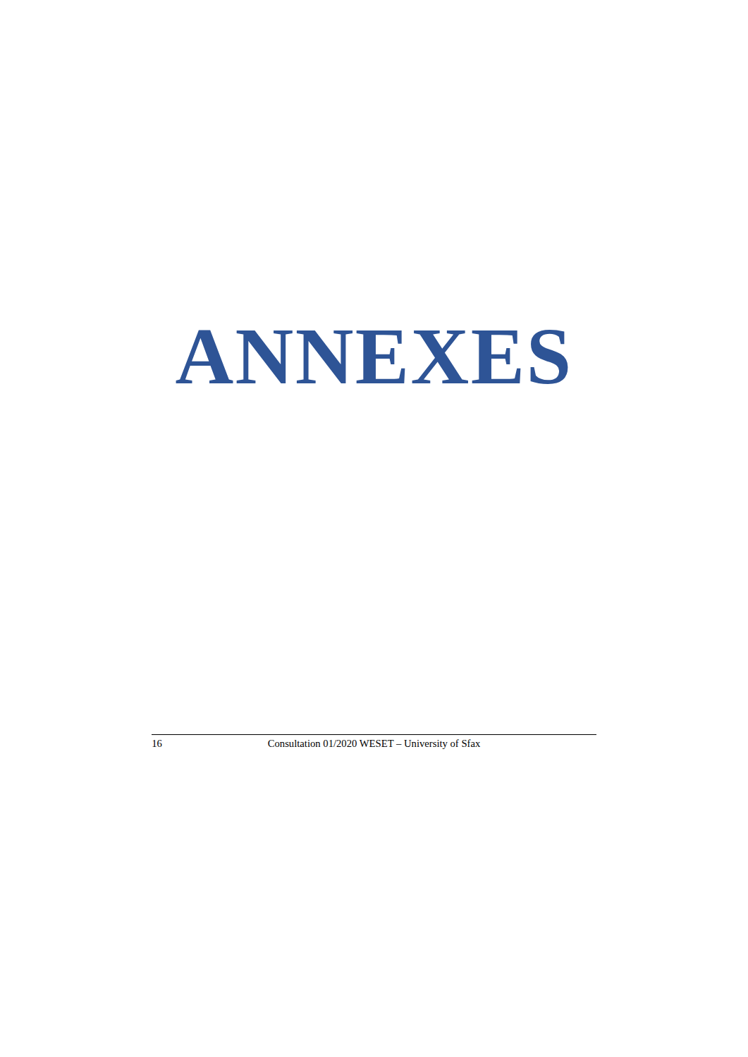ANNEXES
16 Consultation 01/2020 WESET – University of Sfax